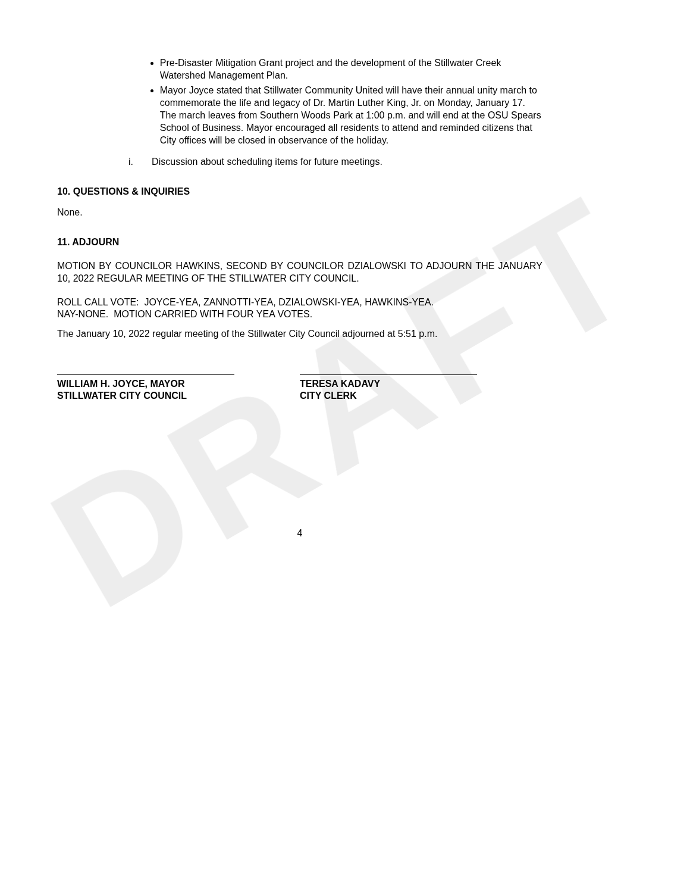Pre-Disaster Mitigation Grant project and the development of the Stillwater Creek Watershed Management Plan.
Mayor Joyce stated that Stillwater Community United will have their annual unity march to commemorate the life and legacy of Dr. Martin Luther King, Jr. on Monday, January 17. The march leaves from Southern Woods Park at 1:00 p.m. and will end at the OSU Spears School of Business. Mayor encouraged all residents to attend and reminded citizens that City offices will be closed in observance of the holiday.
i. Discussion about scheduling items for future meetings.
10. QUESTIONS & INQUIRIES
None.
11. ADJOURN
MOTION BY COUNCILOR HAWKINS, SECOND BY COUNCILOR DZIALOWSKI TO ADJOURN THE JANUARY 10, 2022 REGULAR MEETING OF THE STILLWATER CITY COUNCIL.
ROLL CALL VOTE: JOYCE-YEA, ZANNOTTI-YEA, DZIALOWSKI-YEA, HAWKINS-YEA.
NAY-NONE. MOTION CARRIED WITH FOUR YEA VOTES.
The January 10, 2022 regular meeting of the Stillwater City Council adjourned at 5:51 p.m.
| WILLIAM H. JOYCE, MAYOR STILLWATER CITY COUNCIL | TERESA KADAVY CITY CLERK |
4